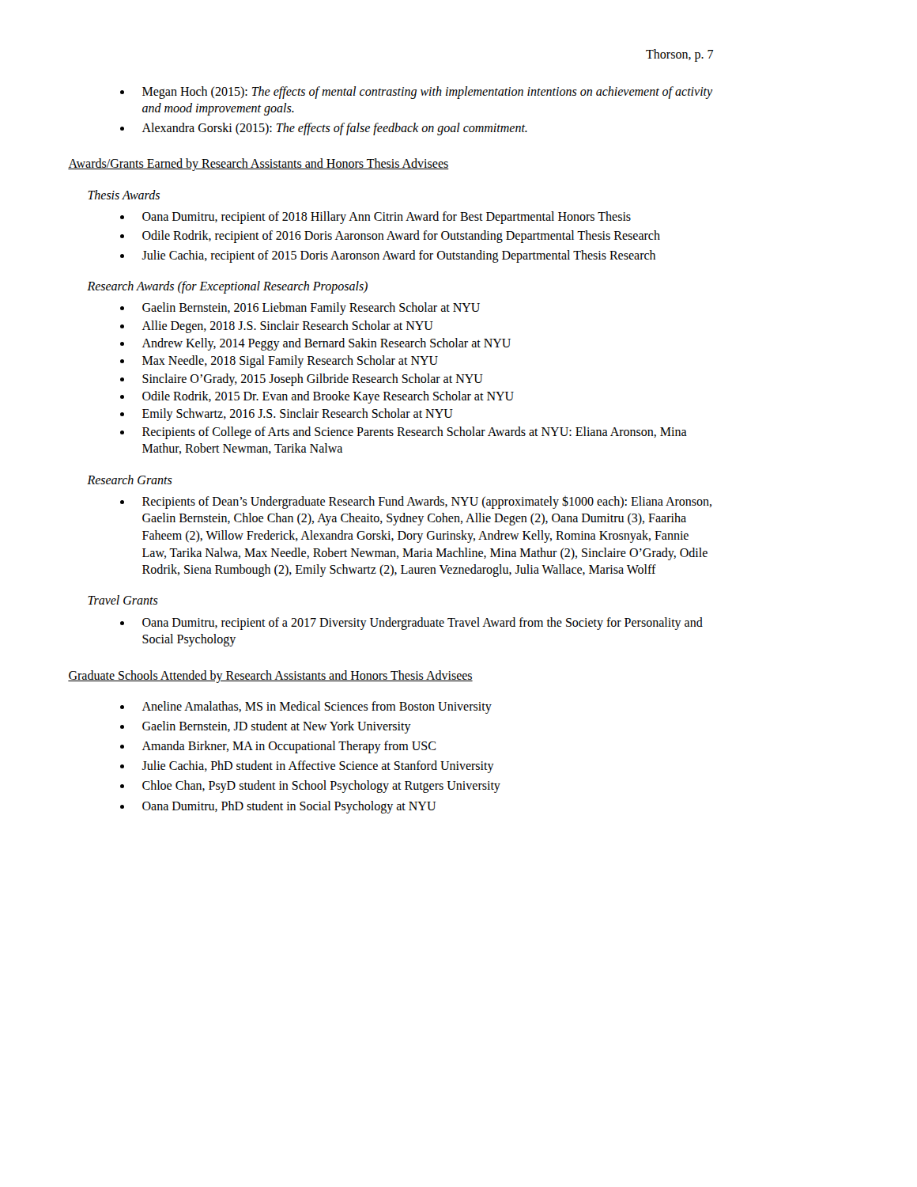Thorson, p. 7
Megan Hoch (2015): The effects of mental contrasting with implementation intentions on achievement of activity and mood improvement goals.
Alexandra Gorski (2015): The effects of false feedback on goal commitment.
Awards/Grants Earned by Research Assistants and Honors Thesis Advisees
Thesis Awards
Oana Dumitru, recipient of 2018 Hillary Ann Citrin Award for Best Departmental Honors Thesis
Odile Rodrik, recipient of 2016 Doris Aaronson Award for Outstanding Departmental Thesis Research
Julie Cachia, recipient of 2015 Doris Aaronson Award for Outstanding Departmental Thesis Research
Research Awards (for Exceptional Research Proposals)
Gaelin Bernstein, 2016 Liebman Family Research Scholar at NYU
Allie Degen, 2018 J.S. Sinclair Research Scholar at NYU
Andrew Kelly, 2014 Peggy and Bernard Sakin Research Scholar at NYU
Max Needle, 2018 Sigal Family Research Scholar at NYU
Sinclaire O’Grady, 2015 Joseph Gilbride Research Scholar at NYU
Odile Rodrik, 2015 Dr. Evan and Brooke Kaye Research Scholar at NYU
Emily Schwartz, 2016 J.S. Sinclair Research Scholar at NYU
Recipients of College of Arts and Science Parents Research Scholar Awards at NYU: Eliana Aronson, Mina Mathur, Robert Newman, Tarika Nalwa
Research Grants
Recipients of Dean’s Undergraduate Research Fund Awards, NYU (approximately $1000 each): Eliana Aronson, Gaelin Bernstein, Chloe Chan (2), Aya Cheaito, Sydney Cohen, Allie Degen (2), Oana Dumitru (3), Faariha Faheem (2), Willow Frederick, Alexandra Gorski, Dory Gurinsky, Andrew Kelly, Romina Krosnyak, Fannie Law, Tarika Nalwa, Max Needle, Robert Newman, Maria Machline, Mina Mathur (2), Sinclaire O’Grady, Odile Rodrik, Siena Rumbough (2), Emily Schwartz (2), Lauren Veznedaroglu, Julia Wallace, Marisa Wolff
Travel Grants
Oana Dumitru, recipient of a 2017 Diversity Undergraduate Travel Award from the Society for Personality and Social Psychology
Graduate Schools Attended by Research Assistants and Honors Thesis Advisees
Aneline Amalathas, MS in Medical Sciences from Boston University
Gaelin Bernstein, JD student at New York University
Amanda Birkner, MA in Occupational Therapy from USC
Julie Cachia, PhD student in Affective Science at Stanford University
Chloe Chan, PsyD student in School Psychology at Rutgers University
Oana Dumitru, PhD student in Social Psychology at NYU